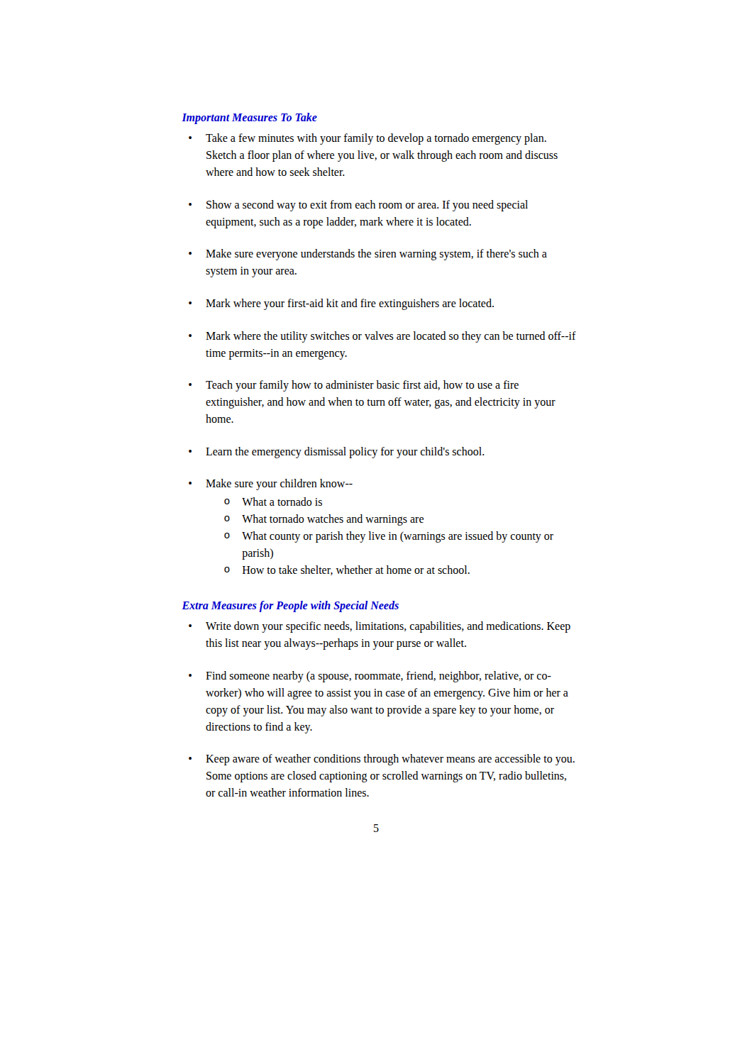Important Measures To Take
Take a few minutes with your family to develop a tornado emergency plan. Sketch a floor plan of where you live, or walk through each room and discuss where and how to seek shelter.
Show a second way to exit from each room or area. If you need special equipment, such as a rope ladder, mark where it is located.
Make sure everyone understands the siren warning system, if there's such a system in your area.
Mark where your first-aid kit and fire extinguishers are located.
Mark where the utility switches or valves are located so they can be turned off--if time permits--in an emergency.
Teach your family how to administer basic first aid, how to use a fire extinguisher, and how and when to turn off water, gas, and electricity in your home.
Learn the emergency dismissal policy for your child's school.
Make sure your children know--
What a tornado is
What tornado watches and warnings are
What county or parish they live in (warnings are issued by county or parish)
How to take shelter, whether at home or at school.
Extra Measures for People with Special Needs
Write down your specific needs, limitations, capabilities, and medications. Keep this list near you always--perhaps in your purse or wallet.
Find someone nearby (a spouse, roommate, friend, neighbor, relative, or co-worker) who will agree to assist you in case of an emergency. Give him or her a copy of your list. You may also want to provide a spare key to your home, or directions to find a key.
Keep aware of weather conditions through whatever means are accessible to you. Some options are closed captioning or scrolled warnings on TV, radio bulletins, or call-in weather information lines.
5